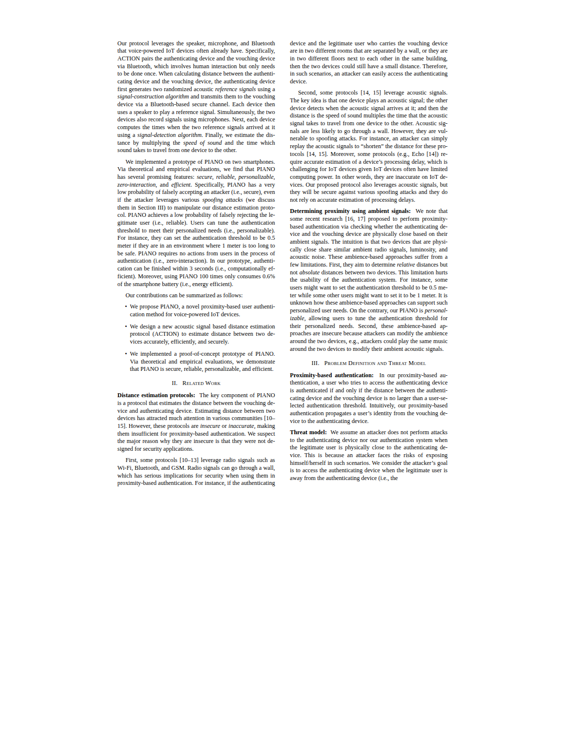Our protocol leverages the speaker, microphone, and Bluetooth that voice-powered IoT devices often already have. Specifically, ACTION pairs the authenticating device and the vouching device via Bluetooth, which involves human interaction but only needs to be done once. When calculating distance between the authenticating device and the vouching device, the authenticating device first generates two randomized acoustic reference signals using a signal-construction algorithm and transmits them to the vouching device via a Bluetooth-based secure channel. Each device then uses a speaker to play a reference signal. Simultaneously, the two devices also record signals using microphones. Next, each device computes the times when the two reference signals arrived at it using a signal-detection algorithm. Finally, we estimate the distance by multiplying the speed of sound and the time which sound takes to travel from one device to the other.
We implemented a prototype of PIANO on two smartphones. Via theoretical and empirical evaluations, we find that PIANO has several promising features: secure, reliable, personalizable, zero-interaction, and efficient. Specifically, PIANO has a very low probability of falsely accepting an attacker (i.e., secure), even if the attacker leverages various spoofing attacks (we discuss them in Section III) to manipulate our distance estimation protocol. PIANO achieves a low probability of falsely rejecting the legitimate user (i.e., reliable). Users can tune the authentication threshold to meet their personalized needs (i.e., personalizable). For instance, they can set the authentication threshold to be 0.5 meter if they are in an environment where 1 meter is too long to be safe. PIANO requires no actions from users in the process of authentication (i.e., zero-interaction). In our prototype, authentication can be finished within 3 seconds (i.e., computationally efficient). Moreover, using PIANO 100 times only consumes 0.6% of the smartphone battery (i.e., energy efficient).
Our contributions can be summarized as follows:
We propose PIANO, a novel proximity-based user authentication method for voice-powered IoT devices.
We design a new acoustic signal based distance estimation protocol (ACTION) to estimate distance between two devices accurately, efficiently, and securely.
We implemented a proof-of-concept prototype of PIANO. Via theoretical and empirical evaluations, we demonstrate that PIANO is secure, reliable, personalizable, and efficient.
II. Related Work
Distance estimation protocols: The key component of PIANO is a protocol that estimates the distance between the vouching device and authenticating device. Estimating distance between two devices has attracted much attention in various communities [10–15]. However, these protocols are insecure or inaccurate, making them insufficient for proximity-based authentication. We suspect the major reason why they are insecure is that they were not designed for security applications.
First, some protocols [10–13] leverage radio signals such as Wi-Fi, Bluetooth, and GSM. Radio signals can go through a wall, which has serious implications for security when using them in proximity-based authentication. For instance, if the authenticating device and the legitimate user who carries the vouching device are in two different rooms that are separated by a wall, or they are in two different floors next to each other in the same building, then the two devices could still have a small distance. Therefore, in such scenarios, an attacker can easily access the authenticating device.
Second, some protocols [14, 15] leverage acoustic signals. The key idea is that one device plays an acoustic signal; the other device detects when the acoustic signal arrives at it; and then the distance is the speed of sound multiples the time that the acoustic signal takes to travel from one device to the other. Acoustic signals are less likely to go through a wall. However, they are vulnerable to spoofing attacks. For instance, an attacker can simply replay the acoustic signals to “shorten” the distance for these protocols [14, 15]. Moreover, some protocols (e.g., Echo [14]) require accurate estimation of a device’s processing delay, which is challenging for IoT devices given IoT devices often have limited computing power. In other words, they are inaccurate on IoT devices. Our proposed protocol also leverages acoustic signals, but they will be secure against various spoofing attacks and they do not rely on accurate estimation of processing delays.
Determining proximity using ambient signals: We note that some recent research [16, 17] proposed to perform proximity-based authentication via checking whether the authenticating device and the vouching device are physically close based on their ambient signals. The intuition is that two devices that are physically close share similar ambient radio signals, luminosity, and acoustic noise. These ambience-based approaches suffer from a few limitations. First, they aim to determine relative distances but not absolute distances between two devices. This limitation hurts the usability of the authentication system. For instance, some users might want to set the authentication threshold to be 0.5 meter while some other users might want to set it to be 1 meter. It is unknown how these ambience-based approaches can support such personalized user needs. On the contrary, our PIANO is personalizable, allowing users to tune the authentication threshold for their personalized needs. Second, these ambience-based approaches are insecure because attackers can modify the ambience around the two devices, e.g., attackers could play the same music around the two devices to modify their ambient acoustic signals.
III. Problem Definition and Threat Model
Proximity-based authentication: In our proximity-based authentication, a user who tries to access the authenticating device is authenticated if and only if the distance between the authenticating device and the vouching device is no larger than a user-selected authentication threshold. Intuitively, our proximity-based authentication propagates a user’s identity from the vouching device to the authenticating device.
Threat model: We assume an attacker does not perform attacks to the authenticating device nor our authentication system when the legitimate user is physically close to the authenticating device. This is because an attacker faces the risks of exposing himself/herself in such scenarios. We consider the attacker’s goal is to access the authenticating device when the legitimate user is away from the authenticating device (i.e., the